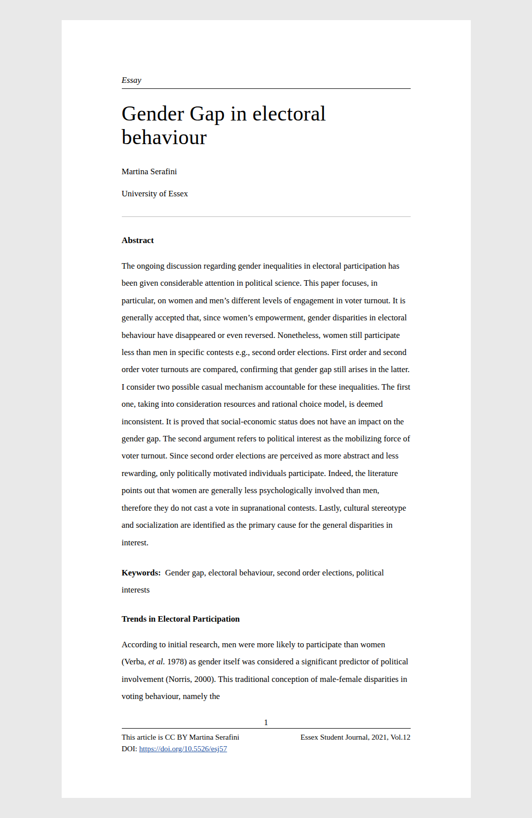Essay
Gender Gap in electoral behaviour
Martina Serafini
University of Essex
Abstract
The ongoing discussion regarding gender inequalities in electoral participation has been given considerable attention in political science. This paper focuses, in particular, on women and men’s different levels of engagement in voter turnout. It is generally accepted that, since women’s empowerment, gender disparities in electoral behaviour have disappeared or even reversed. Nonetheless, women still participate less than men in specific contests e.g., second order elections. First order and second order voter turnouts are compared, confirming that gender gap still arises in the latter. I consider two possible casual mechanism accountable for these inequalities. The first one, taking into consideration resources and rational choice model, is deemed inconsistent. It is proved that social-economic status does not have an impact on the gender gap. The second argument refers to political interest as the mobilizing force of voter turnout. Since second order elections are perceived as more abstract and less rewarding, only politically motivated individuals participate. Indeed, the literature points out that women are generally less psychologically involved than men, therefore they do not cast a vote in supranational contests. Lastly, cultural stereotype and socialization are identified as the primary cause for the general disparities in interest.
Keywords: Gender gap, electoral behaviour, second order elections, political interests
Trends in Electoral Participation
According to initial research, men were more likely to participate than women (Verba, et al. 1978) as gender itself was considered a significant predictor of political involvement (Norris, 2000). This traditional conception of male-female disparities in voting behaviour, namely the
1
This article is CC BY Martina Serafini
DOI: https://doi.org/10.5526/esj57
Essex Student Journal, 2021, Vol.12